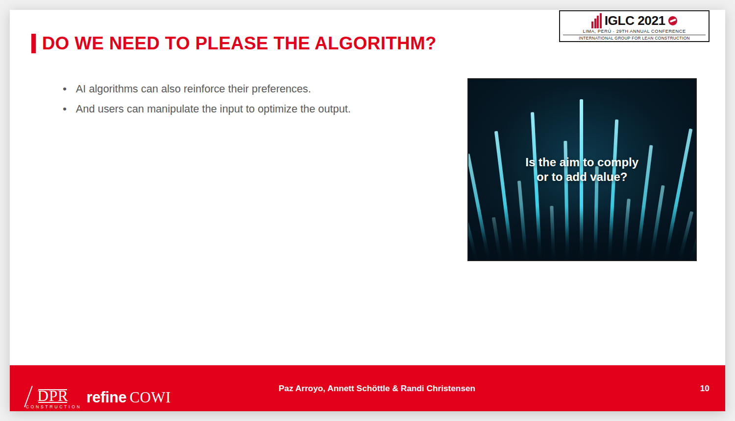IGLC 2021
LIMA, PERÚ · 29TH ANNUAL CONFERENCE
INTERNATIONAL GROUP FOR LEAN CONSTRUCTION
Do we need to please the algorithm?
AI algorithms can also reinforce their preferences.
And users can manipulate the input to optimize the output.
Is the aim to comply
or to add value?
DPR
CONSTRUCTION
refine COWI
Paz Arroyo, Annett Schöttle & Randi Christensen
10